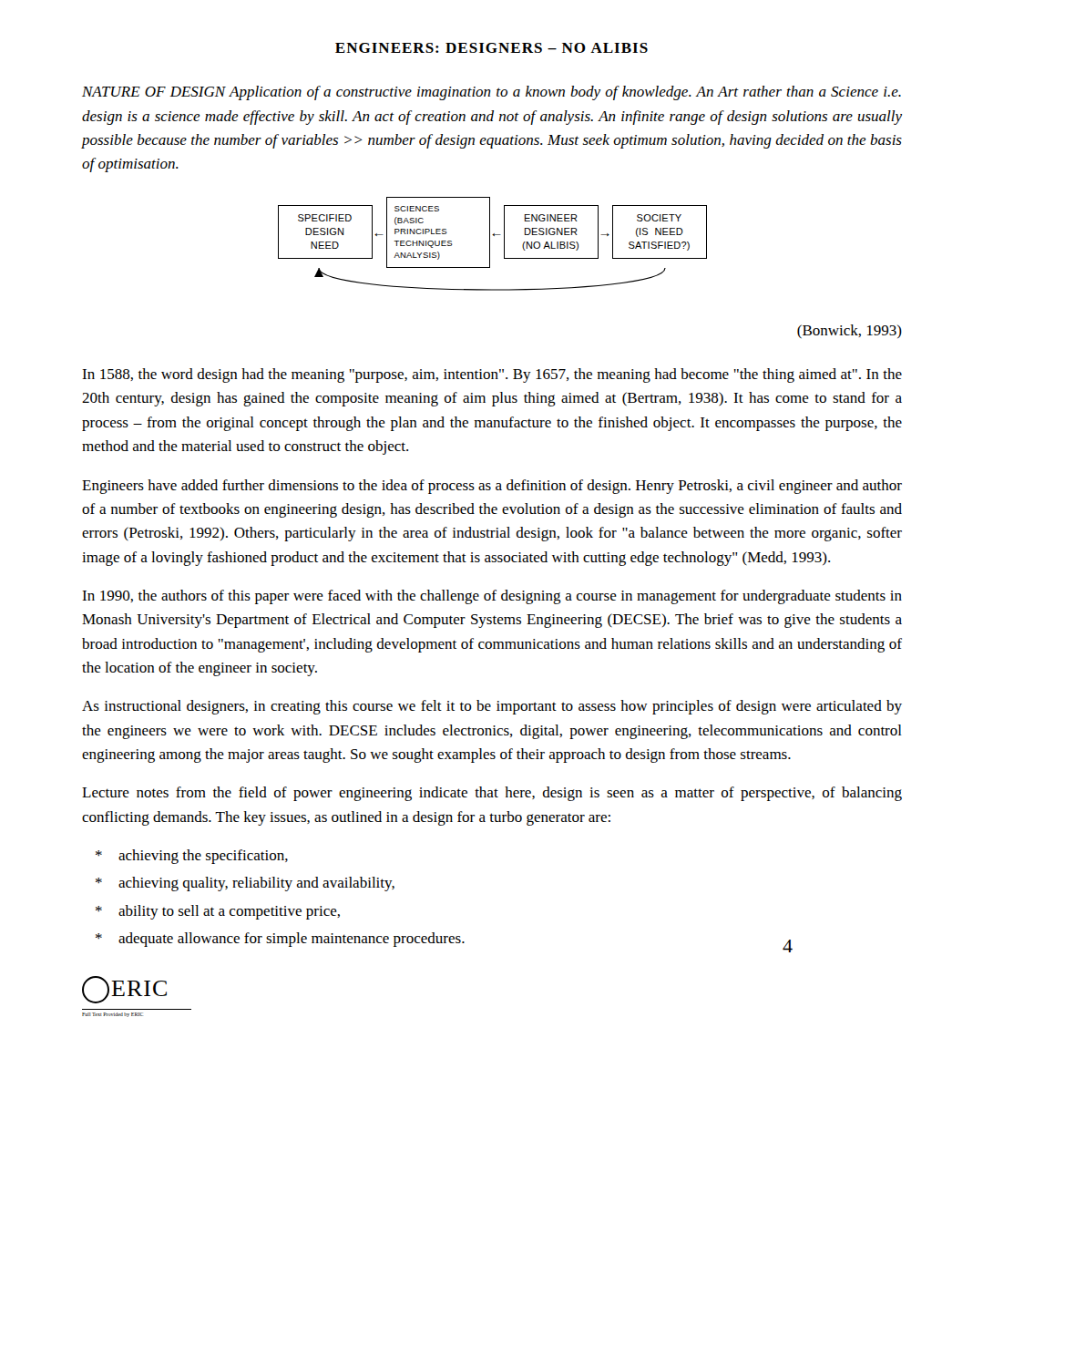ENGINEERS: DESIGNERS – NO ALIBIS
NATURE OF DESIGN Application of a constructive imagination to a known body of knowledge. An Art rather than a Science i.e. design is a science made effective by skill. An act of creation and not of analysis. An infinite range of design solutions are usually possible because the number of variables >> number of design equations. Must seek optimum solution, having decided on the basis of optimisation.
| SPECIFIED DESIGN NEED | ← | SCIENCES (BASIC PRINCIPLES TECHNIQUES ANALYSIS) | ← | ENGINEER DESIGNER (NO ALIBIS) | → | SOCIETY (IS NEED SATISFIED?) |
(Bonwick, 1993)
In 1588, the word design had the meaning "purpose, aim, intention". By 1657, the meaning had become "the thing aimed at". In the 20th century, design has gained the composite meaning of aim plus thing aimed at (Bertram, 1938). It has come to stand for a process – from the original concept through the plan and the manufacture to the finished object. It encompasses the purpose, the method and the material used to construct the object.
Engineers have added further dimensions to the idea of process as a definition of design. Henry Petroski, a civil engineer and author of a number of textbooks on engineering design, has described the evolution of a design as the successive elimination of faults and errors (Petroski, 1992). Others, particularly in the area of industrial design, look for "a balance between the more organic, softer image of a lovingly fashioned product and the excitement that is associated with cutting edge technology" (Medd, 1993).
In 1990, the authors of this paper were faced with the challenge of designing a course in management for undergraduate students in Monash University's Department of Electrical and Computer Systems Engineering (DECSE). The brief was to give the students a broad introduction to "management', including development of communications and human relations skills and an understanding of the location of the engineer in society.
As instructional designers, in creating this course we felt it to be important to assess how principles of design were articulated by the engineers we were to work with. DECSE includes electronics, digital, power engineering, telecommunications and control engineering among the major areas taught. So we sought examples of their approach to design from those streams.
Lecture notes from the field of power engineering indicate that here, design is seen as a matter of perspective, of balancing conflicting demands. The key issues, as outlined in a design for a turbo generator are:
achieving the specification,
achieving quality, reliability and availability,
ability to sell at a competitive price,
adequate allowance for simple maintenance procedures.
4
ERIC Full Text Provided by ERIC